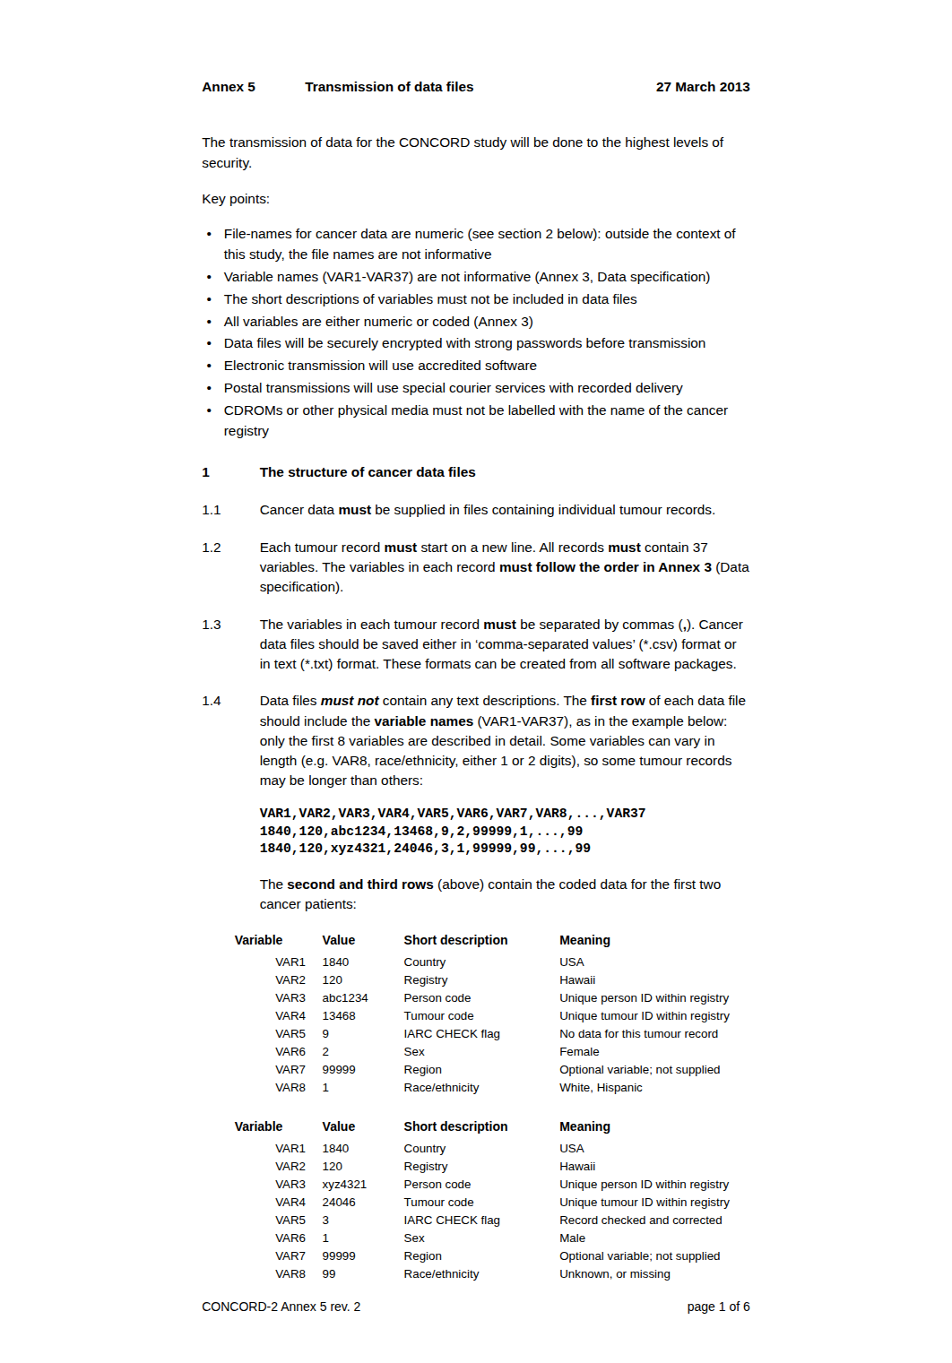Annex 5 Transmission of data files 27 March 2013
The transmission of data for the CONCORD study will be done to the highest levels of security.
Key points:
File-names for cancer data are numeric (see section 2 below): outside the context of this study, the file names are not informative
Variable names (VAR1-VAR37) are not informative (Annex 3, Data specification)
The short descriptions of variables must not be included in data files
All variables are either numeric or coded (Annex 3)
Data files will be securely encrypted with strong passwords before transmission
Electronic transmission will use accredited software
Postal transmissions will use special courier services with recorded delivery
CDROMs or other physical media must not be labelled with the name of the cancer registry
1 The structure of cancer data files
1.1
Cancer data must be supplied in files containing individual tumour records.
1.2
Each tumour record must start on a new line. All records must contain 37 variables. The variables in each record must follow the order in Annex 3 (Data specification).
1.3
The variables in each tumour record must be separated by commas (,). Cancer data files should be saved either in ‘comma-separated values’ (*.csv) format or in text (*.txt) format. These formats can be created from all software packages.
1.4
Data files must not contain any text descriptions. The first row of each data file should include the variable names (VAR1-VAR37), as in the example below: only the first 8 variables are described in detail. Some variables can vary in length (e.g. VAR8, race/ethnicity, either 1 or 2 digits), so some tumour records may be longer than others:
VAR1,VAR2,VAR3,VAR4,VAR5,VAR6,VAR7,VAR8,...,VAR37 1840,120,abc1234,13468,9,2,99999,1,...,99 1840,120,xyz4321,24046,3,1,99999,99,...,99
The second and third rows (above) contain the coded data for the first two cancer patients:
| Variable | Value | Short description | Meaning |
| --- | --- | --- | --- |
| VAR1 | 1840 | Country | USA |
| VAR2 | 120 | Registry | Hawaii |
| VAR3 | abc1234 | Person code | Unique person ID within registry |
| VAR4 | 13468 | Tumour code | Unique tumour ID within registry |
| VAR5 | 9 | IARC CHECK flag | No data for this tumour record |
| VAR6 | 2 | Sex | Female |
| VAR7 | 99999 | Region | Optional variable; not supplied |
| VAR8 | 1 | Race/ethnicity | White, Hispanic |
| Variable | Value | Short description | Meaning |
| --- | --- | --- | --- |
| VAR1 | 1840 | Country | USA |
| VAR2 | 120 | Registry | Hawaii |
| VAR3 | xyz4321 | Person code | Unique person ID within registry |
| VAR4 | 24046 | Tumour code | Unique tumour ID within registry |
| VAR5 | 3 | IARC CHECK flag | Record checked and corrected |
| VAR6 | 1 | Sex | Male |
| VAR7 | 99999 | Region | Optional variable; not supplied |
| VAR8 | 99 | Race/ethnicity | Unknown, or missing |
CONCORD-2 Annex 5 rev. 2 page 1 of 6